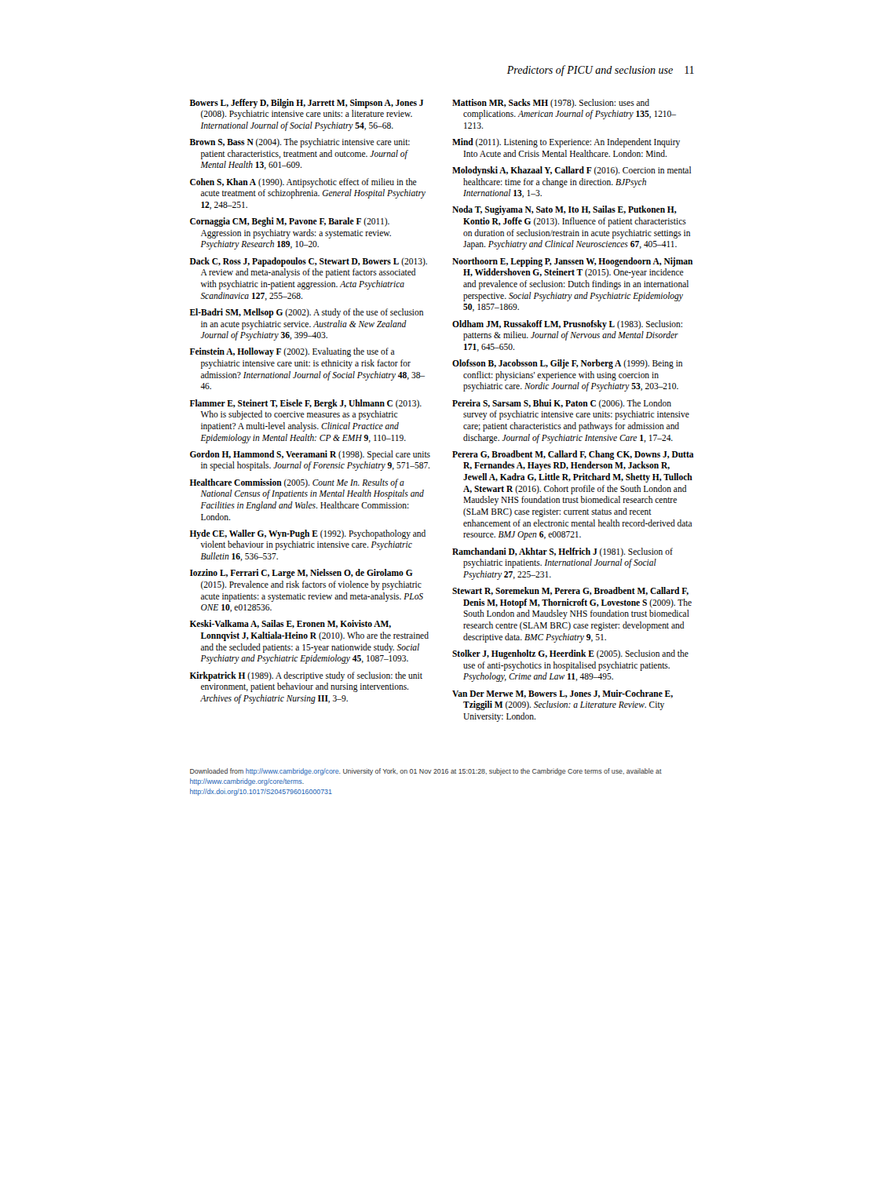Predictors of PICU and seclusion use 11
Bowers L, Jeffery D, Bilgin H, Jarrett M, Simpson A, Jones J (2008). Psychiatric intensive care units: a literature review. International Journal of Social Psychiatry 54, 56–68.
Brown S, Bass N (2004). The psychiatric intensive care unit: patient characteristics, treatment and outcome. Journal of Mental Health 13, 601–609.
Cohen S, Khan A (1990). Antipsychotic effect of milieu in the acute treatment of schizophrenia. General Hospital Psychiatry 12, 248–251.
Cornaggia CM, Beghi M, Pavone F, Barale F (2011). Aggression in psychiatry wards: a systematic review. Psychiatry Research 189, 10–20.
Dack C, Ross J, Papadopoulos C, Stewart D, Bowers L (2013). A review and meta-analysis of the patient factors associated with psychiatric in-patient aggression. Acta Psychiatrica Scandinavica 127, 255–268.
El-Badri SM, Mellsop G (2002). A study of the use of seclusion in an acute psychiatric service. Australia & New Zealand Journal of Psychiatry 36, 399–403.
Feinstein A, Holloway F (2002). Evaluating the use of a psychiatric intensive care unit: is ethnicity a risk factor for admission? International Journal of Social Psychiatry 48, 38–46.
Flammer E, Steinert T, Eisele F, Bergk J, Uhlmann C (2013). Who is subjected to coercive measures as a psychiatric inpatient? A multi-level analysis. Clinical Practice and Epidemiology in Mental Health: CP & EMH 9, 110–119.
Gordon H, Hammond S, Veeramani R (1998). Special care units in special hospitals. Journal of Forensic Psychiatry 9, 571–587.
Healthcare Commission (2005). Count Me In. Results of a National Census of Inpatients in Mental Health Hospitals and Facilities in England and Wales. Healthcare Commission: London.
Hyde CE, Waller G, Wyn-Pugh E (1992). Psychopathology and violent behaviour in psychiatric intensive care. Psychiatric Bulletin 16, 536–537.
Iozzino L, Ferrari C, Large M, Nielssen O, de Girolamo G (2015). Prevalence and risk factors of violence by psychiatric acute inpatients: a systematic review and meta-analysis. PLoS ONE 10, e0128536.
Keski-Valkama A, Sailas E, Eronen M, Koivisto AM, Lonnqvist J, Kaltiala-Heino R (2010). Who are the restrained and the secluded patients: a 15-year nationwide study. Social Psychiatry and Psychiatric Epidemiology 45, 1087–1093.
Kirkpatrick H (1989). A descriptive study of seclusion: the unit environment, patient behaviour and nursing interventions. Archives of Psychiatric Nursing III, 3–9.
Mattison MR, Sacks MH (1978). Seclusion: uses and complications. American Journal of Psychiatry 135, 1210–1213.
Mind (2011). Listening to Experience: An Independent Inquiry Into Acute and Crisis Mental Healthcare. London: Mind.
Molodynski A, Khazaal Y, Callard F (2016). Coercion in mental healthcare: time for a change in direction. BJPsych International 13, 1–3.
Noda T, Sugiyama N, Sato M, Ito H, Sailas E, Putkonen H, Kontio R, Joffe G (2013). Influence of patient characteristics on duration of seclusion/restrain in acute psychiatric settings in Japan. Psychiatry and Clinical Neurosciences 67, 405–411.
Noorthoorn E, Lepping P, Janssen W, Hoogendoorn A, Nijman H, Widdershoven G, Steinert T (2015). One-year incidence and prevalence of seclusion: Dutch findings in an international perspective. Social Psychiatry and Psychiatric Epidemiology 50, 1857–1869.
Oldham JM, Russakoff LM, Prusnofsky L (1983). Seclusion: patterns & milieu. Journal of Nervous and Mental Disorder 171, 645–650.
Olofsson B, Jacobsson L, Gilje F, Norberg A (1999). Being in conflict: physicians' experience with using coercion in psychiatric care. Nordic Journal of Psychiatry 53, 203–210.
Pereira S, Sarsam S, Bhui K, Paton C (2006). The London survey of psychiatric intensive care units: psychiatric intensive care; patient characteristics and pathways for admission and discharge. Journal of Psychiatric Intensive Care 1, 17–24.
Perera G, Broadbent M, Callard F, Chang CK, Downs J, Dutta R, Fernandes A, Hayes RD, Henderson M, Jackson R, Jewell A, Kadra G, Little R, Pritchard M, Shetty H, Tulloch A, Stewart R (2016). Cohort profile of the South London and Maudsley NHS foundation trust biomedical research centre (SLaM BRC) case register: current status and recent enhancement of an electronic mental health record-derived data resource. BMJ Open 6, e008721.
Ramchandani D, Akhtar S, Helfrich J (1981). Seclusion of psychiatric inpatients. International Journal of Social Psychiatry 27, 225–231.
Stewart R, Soremekun M, Perera G, Broadbent M, Callard F, Denis M, Hotopf M, Thornicroft G, Lovestone S (2009). The South London and Maudsley NHS foundation trust biomedical research centre (SLAM BRC) case register: development and descriptive data. BMC Psychiatry 9, 51.
Stolker J, Hugenholtz G, Heerdink E (2005). Seclusion and the use of anti-psychotics in hospitalised psychiatric patients. Psychology, Crime and Law 11, 489–495.
Van Der Merwe M, Bowers L, Jones J, Muir-Cochrane E, Tziggili M (2009). Seclusion: a Literature Review. City University: London.
Downloaded from http://www.cambridge.org/core. University of York, on 01 Nov 2016 at 15:01:28, subject to the Cambridge Core terms of use, available at http://www.cambridge.org/core/terms.
http://dx.doi.org/10.1017/S2045796016000731